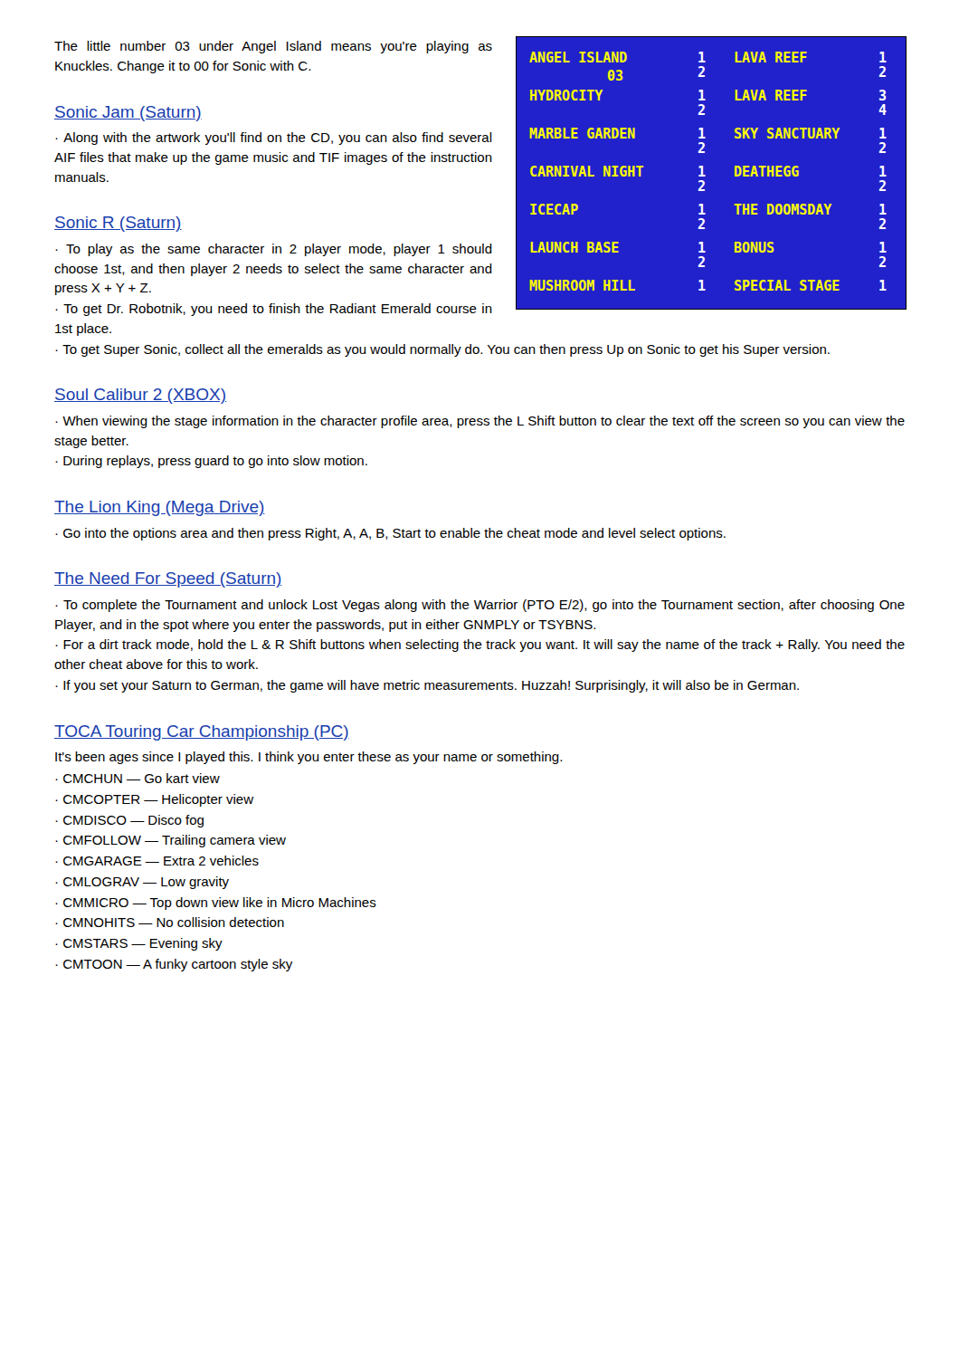The little number 03 under Angel Island means you're playing as Knuckles. Change it to 00 for Sonic with C.
Sonic Jam (Saturn)
Along with the artwork you'll find on the CD, you can also find several AIF files that make up the game music and TIF images of the instruction manuals.
Sonic R (Saturn)
To play as the same character in 2 player mode, player 1 should choose 1st, and then player 2 needs to select the same character and press X + Y + Z.
To get Dr. Robotnik, you need to finish the Radiant Emerald course in 1st place.
To get Super Sonic, collect all the emeralds as you would normally do. You can then press Up on Sonic to get his Super version.
Soul Calibur 2 (XBOX)
When viewing the stage information in the character profile area, press the L Shift button to clear the text off the screen so you can view the stage better.
During replays, press guard to go into slow motion.
The Lion King (Mega Drive)
Go into the options area and then press Right, A, A, B, Start to enable the cheat mode and level select options.
The Need For Speed (Saturn)
To complete the Tournament and unlock Lost Vegas along with the Warrior (PTO E/2), go into the Tournament section, after choosing One Player, and in the spot where you enter the passwords, put in either GNMPLY or TSYBNS.
For a dirt track mode, hold the L & R Shift buttons when selecting the track you want. It will say the name of the track + Rally. You need the other cheat above for this to work.
If you set your Saturn to German, the game will have metric measurements. Huzzah! Surprisingly, it will also be in German.
TOCA Touring Car Championship (PC)
It's been ages since I played this. I think you enter these as your name or something.
CMCHUN — Go kart view
CMCOPTER — Helicopter view
CMDISCO — Disco fog
CMFOLLOW — Trailing camera view
CMGARAGE — Extra 2 vehicles
CMLOGRAV — Low gravity
CMMICRO — Top down view like in Micro Machines
CMNOHITS — No collision detection
CMSTARS — Evening sky
CMTOON — A funky cartoon style sky